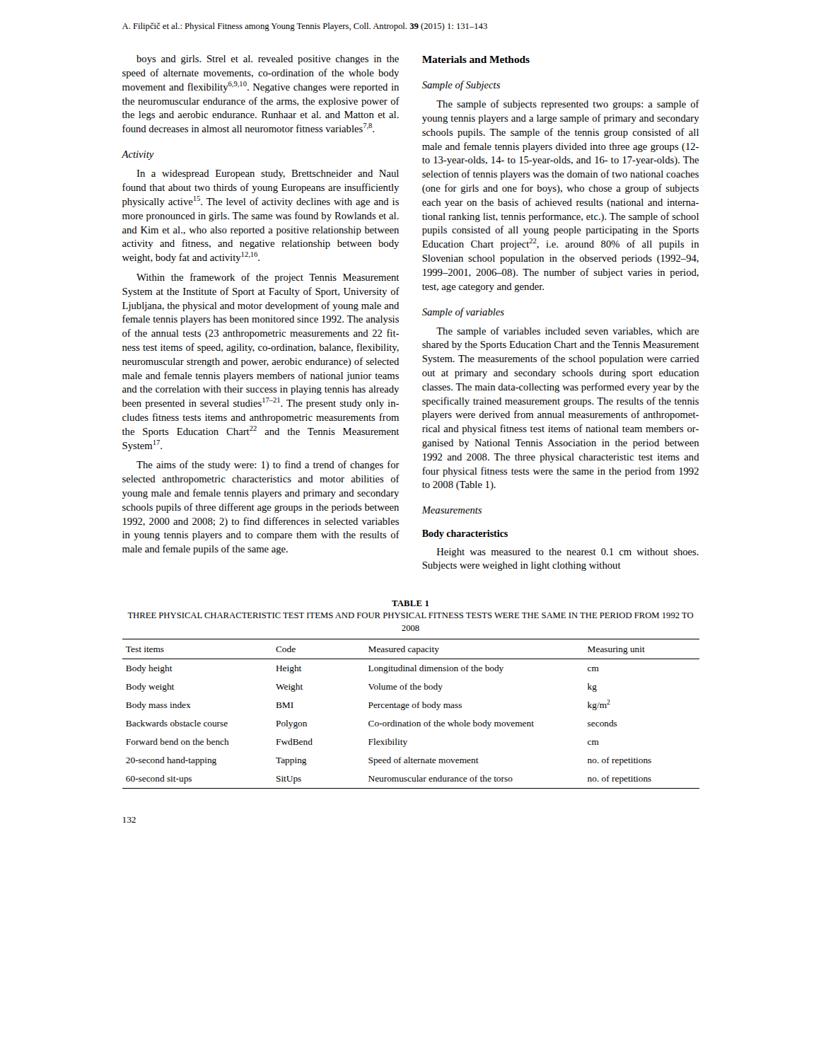A. Filipčič et al.: Physical Fitness among Young Tennis Players, Coll. Antropol. 39 (2015) 1: 131–143
boys and girls. Strel et al. revealed positive changes in the speed of alternate movements, co-ordination of the whole body movement and flexibility6,9,10. Negative changes were reported in the neuromuscular endurance of the arms, the explosive power of the legs and aerobic endurance. Runhaar et al. and Matton et al. found decreases in almost all neuromotor fitness variables7,8.
Activity
In a widespread European study, Brettschneider and Naul found that about two thirds of young Europeans are insufficiently physically active15. The level of activity declines with age and is more pronounced in girls. The same was found by Rowlands et al. and Kim et al., who also reported a positive relationship between activity and fitness, and negative relationship between body weight, body fat and activity12,16.
Within the framework of the project Tennis Measurement System at the Institute of Sport at Faculty of Sport, University of Ljubljana, the physical and motor development of young male and female tennis players has been monitored since 1992. The analysis of the annual tests (23 anthropometric measurements and 22 fitness test items of speed, agility, co-ordination, balance, flexibility, neuromuscular strength and power, aerobic endurance) of selected male and female tennis players members of national junior teams and the correlation with their success in playing tennis has already been presented in several studies17–21. The present study only includes fitness tests items and anthropometric measurements from the Sports Education Chart22 and the Tennis Measurement System17.
The aims of the study were: 1) to find a trend of changes for selected anthropometric characteristics and motor abilities of young male and female tennis players and primary and secondary schools pupils of three different age groups in the periods between 1992, 2000 and 2008; 2) to find differences in selected variables in young tennis players and to compare them with the results of male and female pupils of the same age.
Materials and Methods
Sample of Subjects
The sample of subjects represented two groups: a sample of young tennis players and a large sample of primary and secondary schools pupils. The sample of the tennis group consisted of all male and female tennis players divided into three age groups (12- to 13-year-olds, 14- to 15-year-olds, and 16- to 17-year-olds). The selection of tennis players was the domain of two national coaches (one for girls and one for boys), who chose a group of subjects each year on the basis of achieved results (national and international ranking list, tennis performance, etc.). The sample of school pupils consisted of all young people participating in the Sports Education Chart project22, i.e. around 80% of all pupils in Slovenian school population in the observed periods (1992–94, 1999–2001, 2006–08). The number of subject varies in period, test, age category and gender.
Sample of variables
The sample of variables included seven variables, which are shared by the Sports Education Chart and the Tennis Measurement System. The measurements of the school population were carried out at primary and secondary schools during sport education classes. The main data-collecting was performed every year by the specifically trained measurement groups. The results of the tennis players were derived from annual measurements of anthropometrical and physical fitness test items of national team members organised by National Tennis Association in the period between 1992 and 2008. The three physical characteristic test items and four physical fitness tests were the same in the period from 1992 to 2008 (Table 1).
Measurements
Body characteristics
Height was measured to the nearest 0.1 cm without shoes. Subjects were weighed in light clothing without
TABLE 1 THREE PHYSICAL CHARACTERISTIC TEST ITEMS AND FOUR PHYSICAL FITNESS TESTS WERE THE SAME IN THE PERIOD FROM 1992 TO 2008
| Test items | Code | Measured capacity | Measuring unit |
| --- | --- | --- | --- |
| Body height | Height | Longitudinal dimension of the body | cm |
| Body weight | Weight | Volume of the body | kg |
| Body mass index | BMI | Percentage of body mass | kg/m 2 |
| Backwards obstacle course | Polygon | Co-ordination of the whole body movement | seconds |
| Forward bend on the bench | FwdBend | Flexibility | cm |
| 20-second hand-tapping | Tapping | Speed of alternate movement | no. of repetitions |
| 60-second sit-ups | SitUps | Neuromuscular endurance of the torso | no. of repetitions |
132